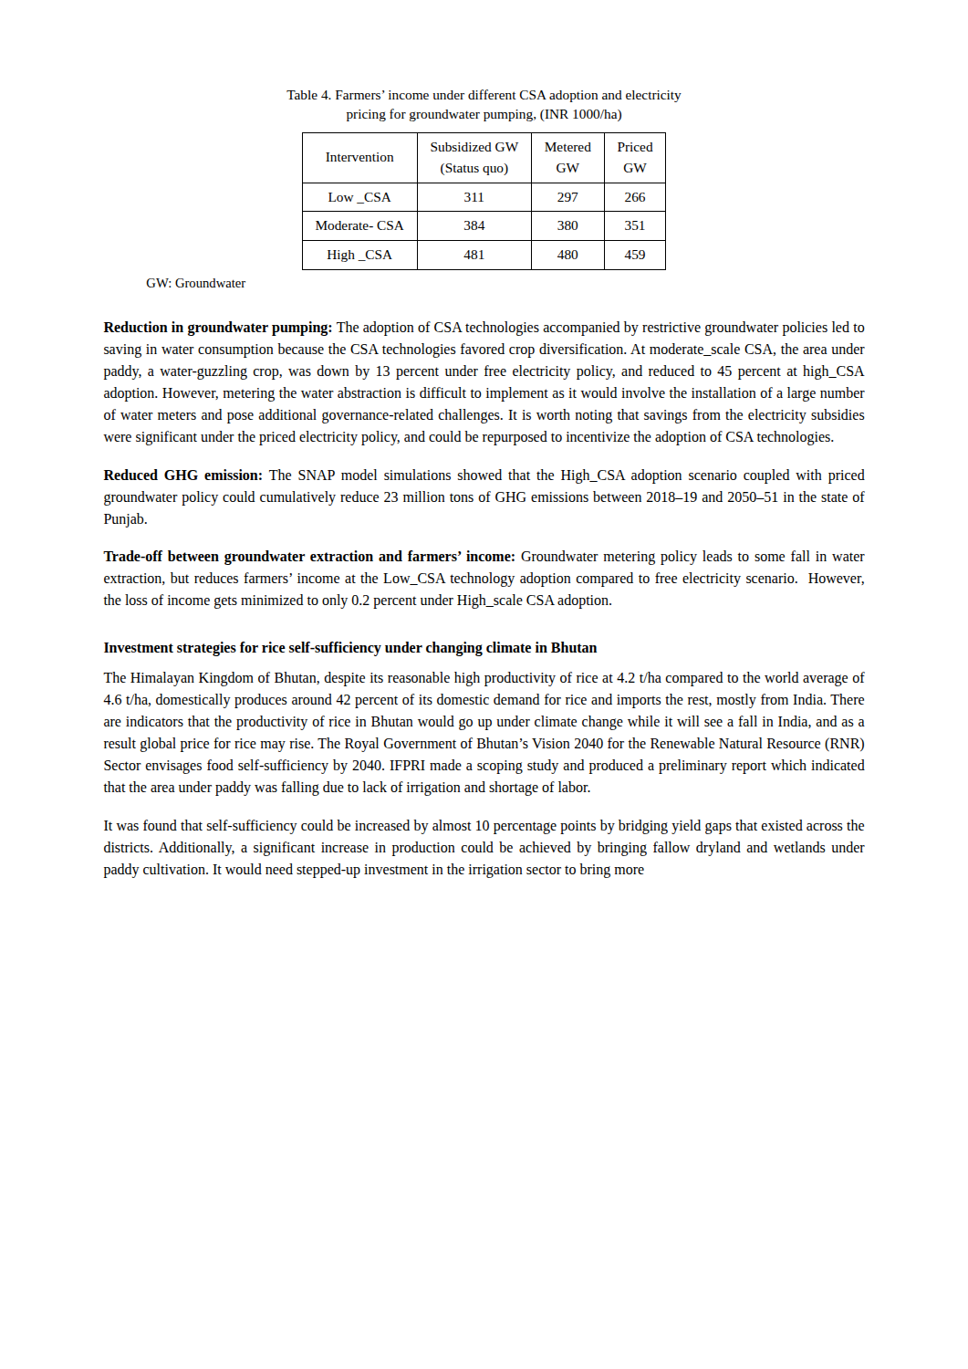Table 4. Farmers’ income under different CSA adoption and electricity
pricing for groundwater pumping, (INR 1000/ha)
| Intervention | Subsidized GW (Status quo) | Metered GW | Priced GW |
| --- | --- | --- | --- |
| Low _CSA | 311 | 297 | 266 |
| Moderate- CSA | 384 | 380 | 351 |
| High _CSA | 481 | 480 | 459 |
GW: Groundwater
Reduction in groundwater pumping: The adoption of CSA technologies accompanied by restrictive groundwater policies led to saving in water consumption because the CSA technologies favored crop diversification. At moderate_scale CSA, the area under paddy, a water-guzzling crop, was down by 13 percent under free electricity policy, and reduced to 45 percent at high_CSA adoption. However, metering the water abstraction is difficult to implement as it would involve the installation of a large number of water meters and pose additional governance-related challenges. It is worth noting that savings from the electricity subsidies were significant under the priced electricity policy, and could be repurposed to incentivize the adoption of CSA technologies.
Reduced GHG emission: The SNAP model simulations showed that the High_CSA adoption scenario coupled with priced groundwater policy could cumulatively reduce 23 million tons of GHG emissions between 2018–19 and 2050–51 in the state of Punjab.
Trade-off between groundwater extraction and farmers’ income: Groundwater metering policy leads to some fall in water extraction, but reduces farmers’ income at the Low_CSA technology adoption compared to free electricity scenario. However, the loss of income gets minimized to only 0.2 percent under High_scale CSA adoption.
Investment strategies for rice self-sufficiency under changing climate in Bhutan
The Himalayan Kingdom of Bhutan, despite its reasonable high productivity of rice at 4.2 t/ha compared to the world average of 4.6 t/ha, domestically produces around 42 percent of its domestic demand for rice and imports the rest, mostly from India. There are indicators that the productivity of rice in Bhutan would go up under climate change while it will see a fall in India, and as a result global price for rice may rise. The Royal Government of Bhutan’s Vision 2040 for the Renewable Natural Resource (RNR) Sector envisages food self-sufficiency by 2040. IFPRI made a scoping study and produced a preliminary report which indicated that the area under paddy was falling due to lack of irrigation and shortage of labor.
It was found that self-sufficiency could be increased by almost 10 percentage points by bridging yield gaps that existed across the districts. Additionally, a significant increase in production could be achieved by bringing fallow dryland and wetlands under paddy cultivation. It would need stepped-up investment in the irrigation sector to bring more